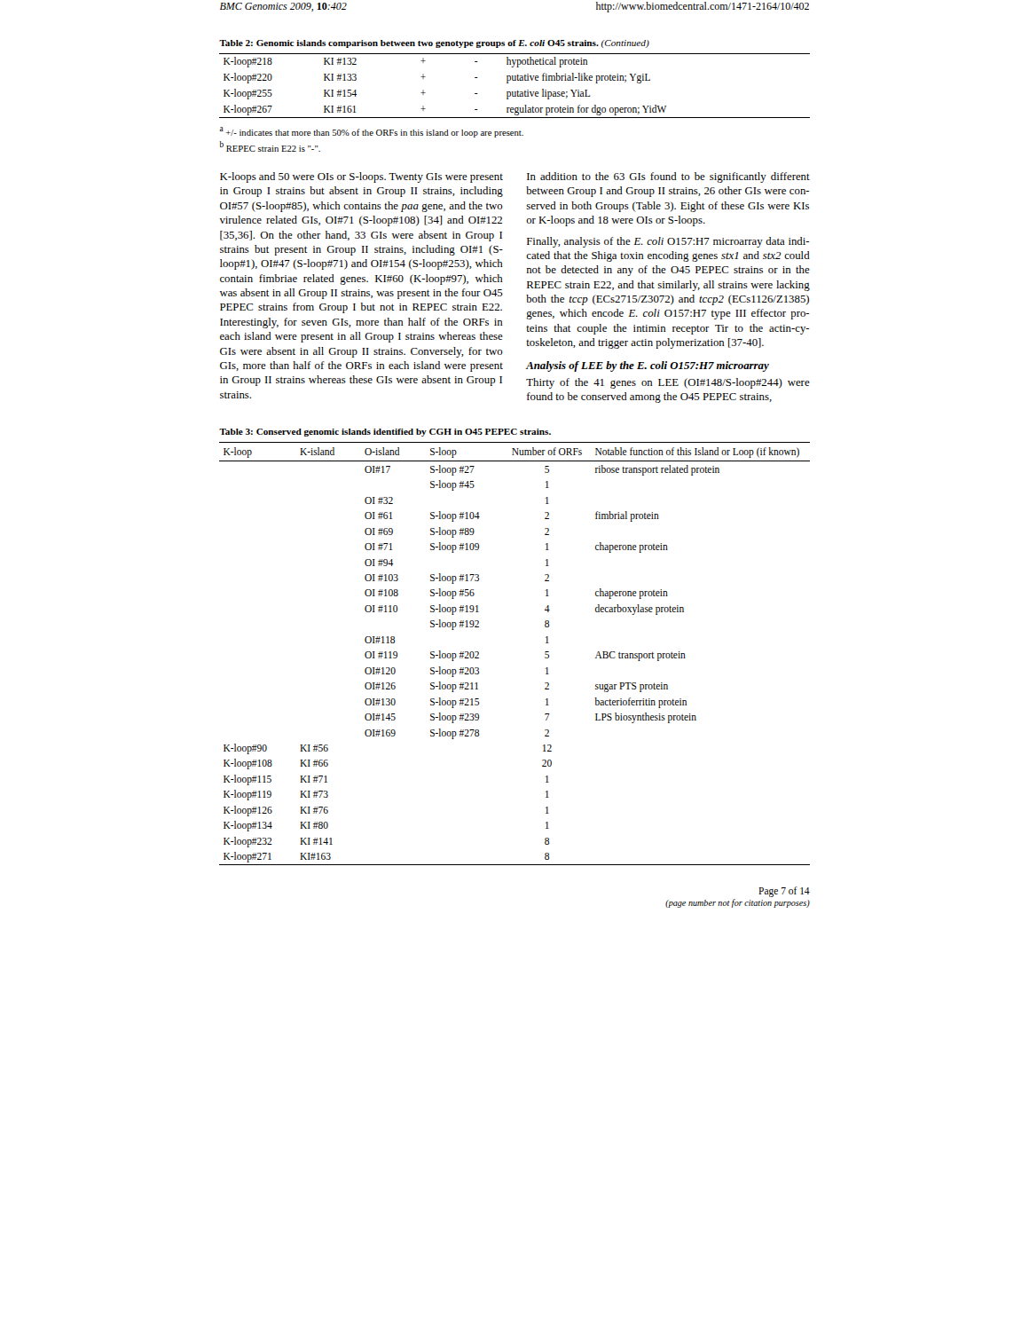BMC Genomics 2009, 10:402
http://www.biomedcentral.com/1471-2164/10/402
Table 2: Genomic islands comparison between two genotype groups of E. coli O45 strains. (Continued)
| K-loop#218 | KI #132 | + | - | hypothetical protein |
| K-loop#220 | KI #133 | + | - | putative fimbrial-like protein; YgiL |
| K-loop#255 | KI #154 | + | - | putative lipase; YiaL |
| K-loop#267 | KI #161 | + | - | regulator protein for dgo operon; YidW |
a +/- indicates that more than 50% of the ORFs in this island or loop are present.
b REPEC strain E22 is "-".
K-loops and 50 were OIs or S-loops. Twenty GIs were present in Group I strains but absent in Group II strains, including OI#57 (S-loop#85), which contains the paa gene, and the two virulence related GIs, OI#71 (S-loop#108) [34] and OI#122 [35,36]. On the other hand, 33 GIs were absent in Group I strains but present in Group II strains, including OI#1 (S-loop#1), OI#47 (S-loop#71) and OI#154 (S-loop#253), which contain fimbriae related genes. KI#60 (K-loop#97), which was absent in all Group II strains, was present in the four O45 PEPEC strains from Group I but not in REPEC strain E22. Interestingly, for seven GIs, more than half of the ORFs in each island were present in all Group I strains whereas these GIs were absent in all Group II strains. Conversely, for two GIs, more than half of the ORFs in each island were present in Group II strains whereas these GIs were absent in Group I strains.
In addition to the 63 GIs found to be significantly different between Group I and Group II strains, 26 other GIs were conserved in both Groups (Table 3). Eight of these GIs were KIs or K-loops and 18 were OIs or S-loops.
Finally, analysis of the E. coli O157:H7 microarray data indicated that the Shiga toxin encoding genes stx1 and stx2 could not be detected in any of the O45 PEPEC strains or in the REPEC strain E22, and that similarly, all strains were lacking both the tccp (ECs2715/Z3072) and tccp2 (ECs1126/Z1385) genes, which encode E. coli O157:H7 type III effector proteins that couple the intimin receptor Tir to the actin-cytoskeleton, and trigger actin polymerization [37-40].
Analysis of LEE by the E. coli O157:H7 microarray
Thirty of the 41 genes on LEE (OI#148/S-loop#244) were found to be conserved among the O45 PEPEC strains,
Table 3: Conserved genomic islands identified by CGH in O45 PEPEC strains.
| K-loop | K-island | O-island | S-loop | Number of ORFs | Notable function of this Island or Loop (if known) |
| --- | --- | --- | --- | --- | --- |
| | | OI#17 | S-loop #27 | 5 | ribose transport related protein |
| | | | S-loop #45 | 1 | |
| | | OI #32 | | 1 | |
| | | OI #61 | S-loop #104 | 2 | fimbrial protein |
| | | OI #69 | S-loop #89 | 2 | |
| | | OI #71 | S-loop #109 | 1 | chaperone protein |
| | | OI #94 | | 1 | |
| | | OI #103 | S-loop #173 | 2 | |
| | | OI #108 | S-loop #56 | 1 | chaperone protein |
| | | OI #110 | S-loop #191 | 4 | decarboxylase protein |
| | | | S-loop #192 | 8 | |
| | | OI#118 | | 1 | |
| | | OI #119 | S-loop #202 | 5 | ABC transport protein |
| | | OI#120 | S-loop #203 | 1 | |
| | | OI#126 | S-loop #211 | 2 | sugar PTS protein |
| | | OI#130 | S-loop #215 | 1 | bacterioferritin protein |
| | | OI#145 | S-loop #239 | 7 | LPS biosynthesis protein |
| | | OI#169 | S-loop #278 | 2 | |
| K-loop#90 | KI #56 | | | 12 | |
| K-loop#108 | KI #66 | | | 20 | |
| K-loop#115 | KI #71 | | | 1 | |
| K-loop#119 | KI #73 | | | 1 | |
| K-loop#126 | KI #76 | | | 1 | |
| K-loop#134 | KI #80 | | | 1 | |
| K-loop#232 | KI #141 | | | 8 | |
| K-loop#271 | KI#163 | | | 8 | |
Page 7 of 14
(page number not for citation purposes)